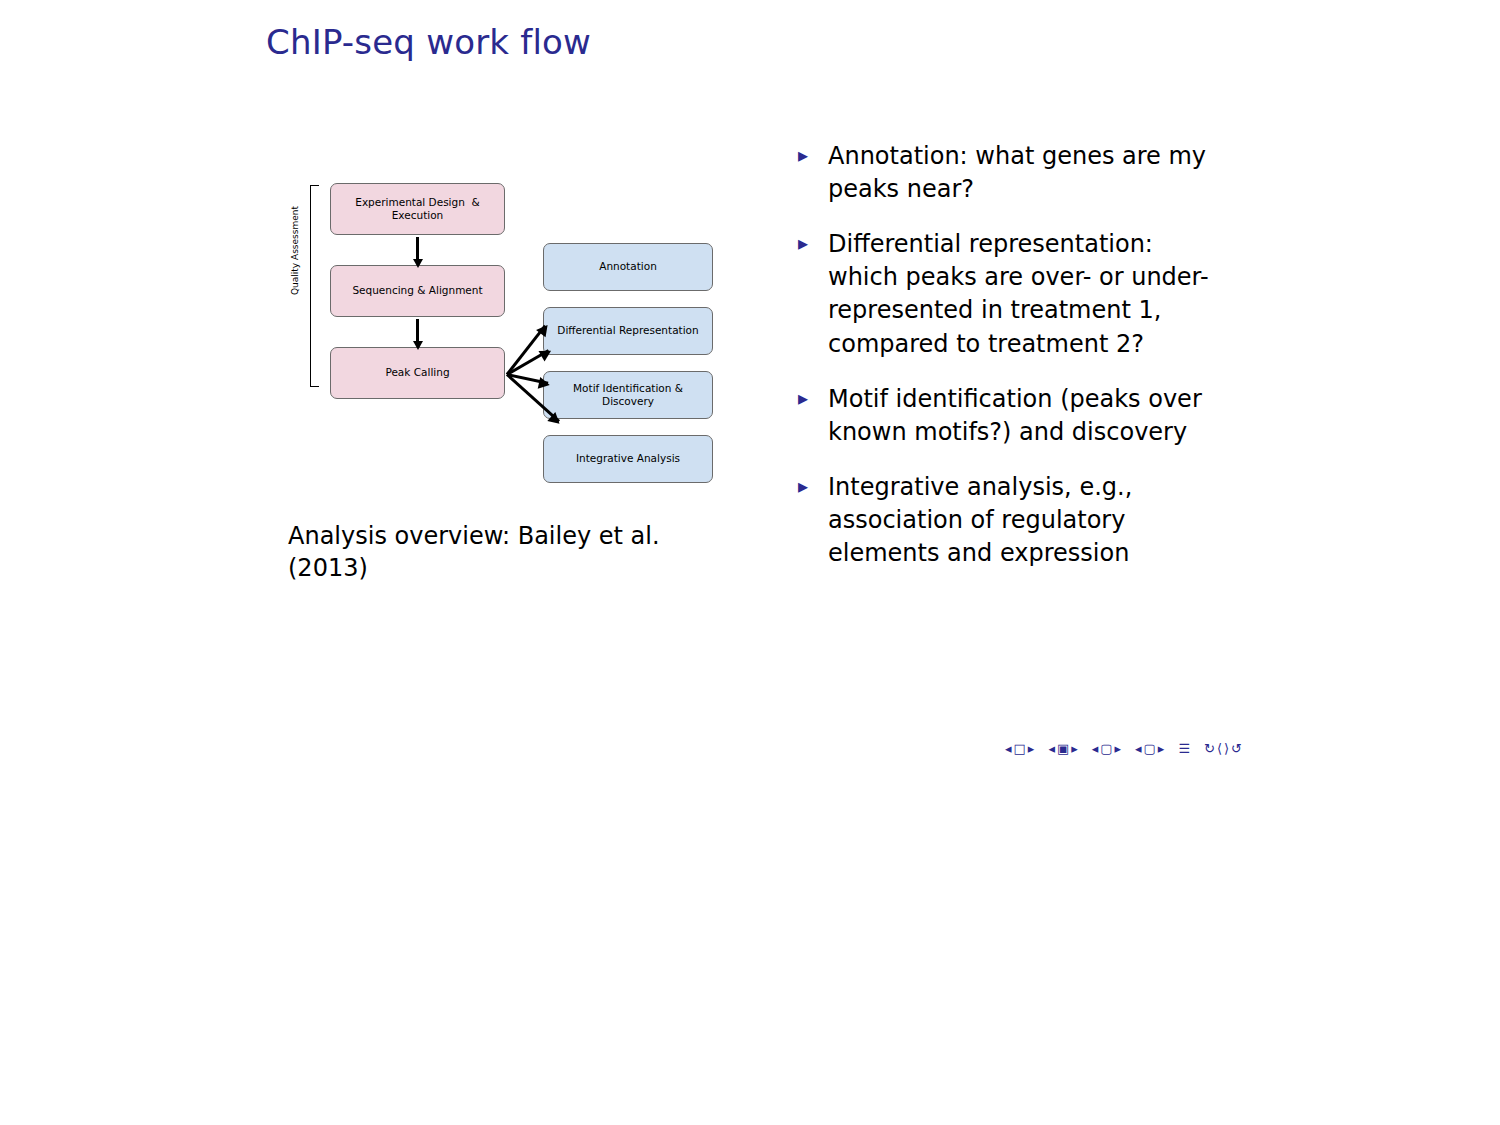ChIP-seq work flow
Quality Assessment
Experimental Design &
Execution
Sequencing & Alignment
Peak Calling
Annotation
Differential Representation
Motif Identification &
Discovery
Integrative Analysis
Analysis overview: Bailey et al. (2013)
Annotation: what genes are my peaks near?
Differential representation: which peaks are over- or under-represented in treatment 1, compared to treatment 2?
Motif identification (peaks over known motifs?) and discovery
Integrative analysis, e.g., association of regulatory elements and expression
◂□▸ ◂▣▸ ◂▢▸ ◂▢▸ ☰ ↻⟨⟩↺